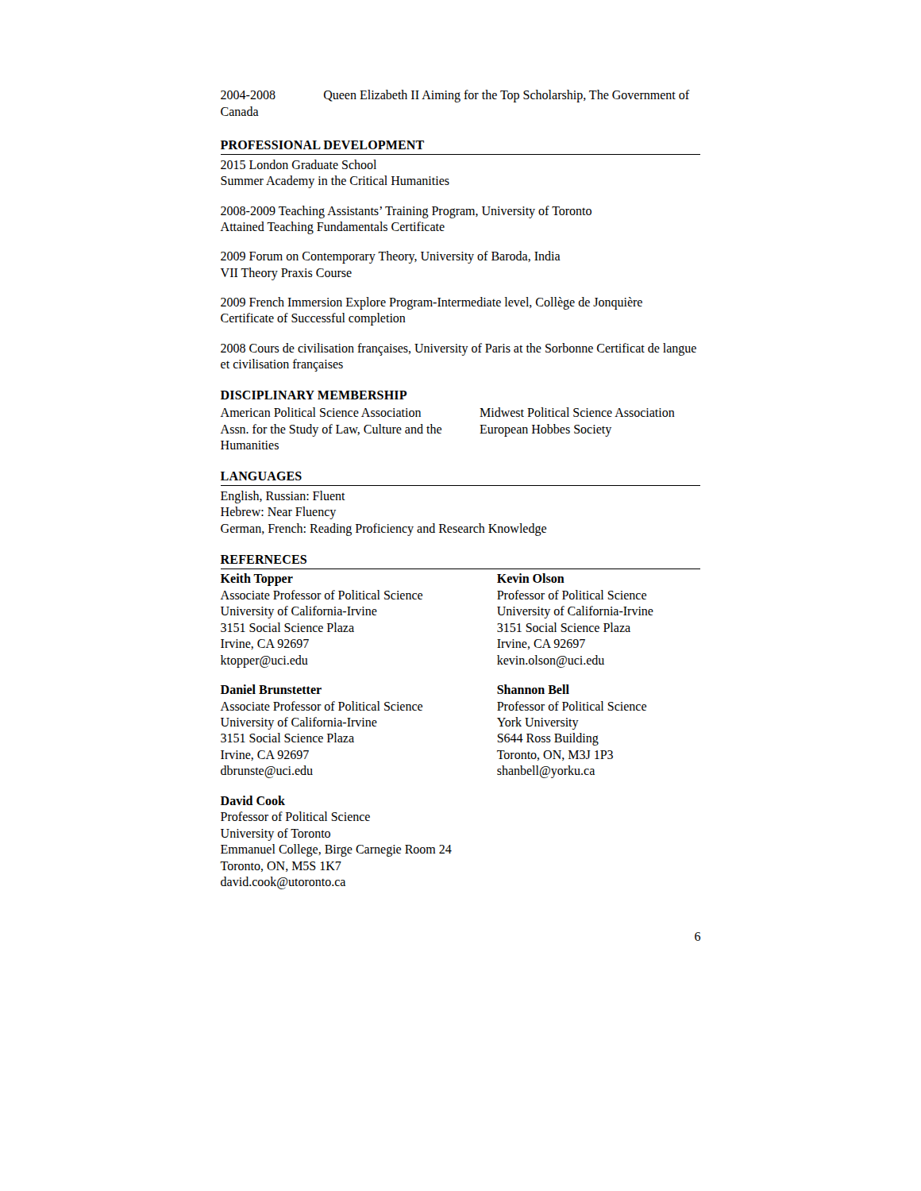2004-2008 Queen Elizabeth II Aiming for the Top Scholarship, The Government of Canada
Professional Development
2015 London Graduate School
Summer Academy in the Critical Humanities
2008-2009 Teaching Assistants’ Training Program, University of Toronto
Attained Teaching Fundamentals Certificate
2009 Forum on Contemporary Theory, University of Baroda, India
VII Theory Praxis Course
2009 French Immersion Explore Program-Intermediate level, Collège de Jonquière
Certificate of Successful completion
2008 Cours de civilisation françaises, University of Paris at the Sorbonne Certificat de langue et civilisation françaises
Disciplinary Membership
| American Political Science Association | Midwest Political Science Association |
| Assn. for the Study of Law, Culture and the Humanities | European Hobbes Society |
Languages
English, Russian: Fluent
Hebrew: Near Fluency
German, French: Reading Proficiency and Research Knowledge
Referneces
| Keith Topper Associate Professor of Political Science University of California-Irvine 3151 Social Science Plaza Irvine, CA 92697 ktopper@uci.edu | Kevin Olson Professor of Political Science University of California-Irvine 3151 Social Science Plaza Irvine, CA 92697 kevin.olson@uci.edu |
| Daniel Brunstetter Associate Professor of Political Science University of California-Irvine 3151 Social Science Plaza Irvine, CA 92697 dbrunste@uci.edu | Shannon Bell Professor of Political Science York University S644 Ross Building Toronto, ON, M3J 1P3 shanbell@yorku.ca |
| David Cook Professor of Political Science University of Toronto Emmanuel College, Birge Carnegie Room 24 Toronto, ON, M5S 1K7 david.cook@utoronto.ca | |
6